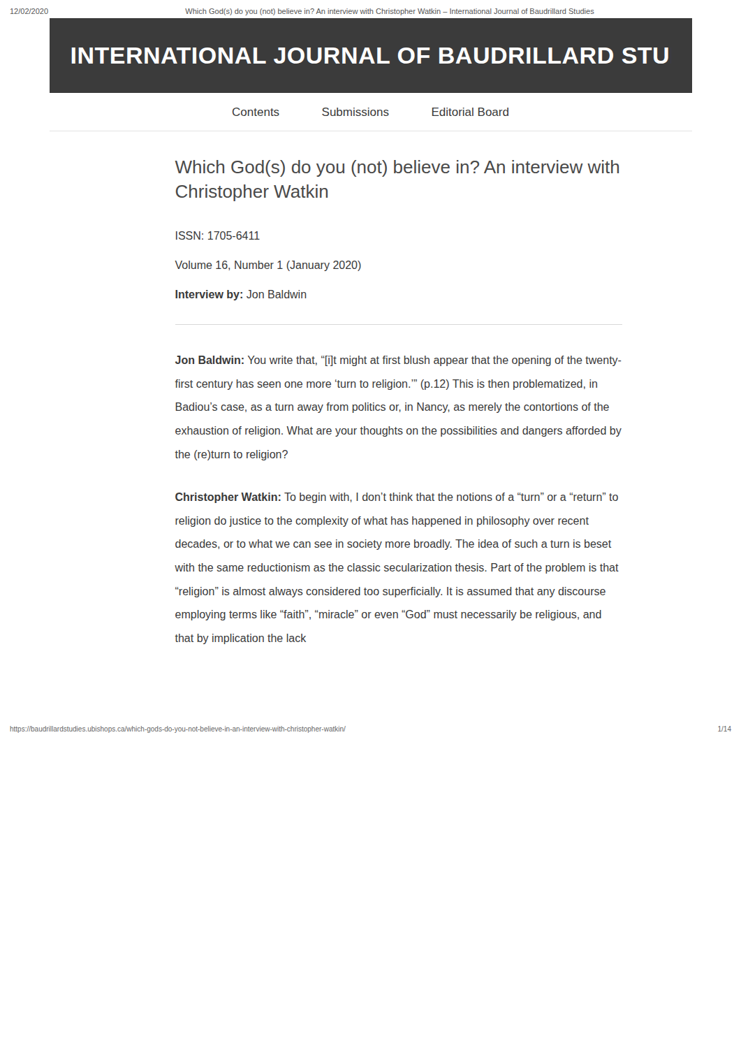12/02/2020 Which God(s) do you (not) believe in? An interview with Christopher Watkin – International Journal of Baudrillard Studies
INTERNATIONAL JOURNAL OF BAUDRILLARD STUDIES
Contents Submissions Editorial Board
Which God(s) do you (not) believe in? An interview with Christopher Watkin
ISSN: 1705-6411
Volume 16, Number 1 (January 2020)
Interview by: Jon Baldwin
Jon Baldwin: You write that, “[i]t might at first blush appear that the opening of the twenty-first century has seen one more ‘turn to religion.’” (p.12) This is then problematized, in Badiou’s case, as a turn away from politics or, in Nancy, as merely the contortions of the exhaustion of religion. What are your thoughts on the possibilities and dangers afforded by the (re)turn to religion?
Christopher Watkin: To begin with, I don’t think that the notions of a “turn” or a “return” to religion do justice to the complexity of what has happened in philosophy over recent decades, or to what we can see in society more broadly. The idea of such a turn is beset with the same reductionism as the classic secularization thesis. Part of the problem is that “religion” is almost always considered too superficially. It is assumed that any discourse employing terms like “faith”, “miracle” or even “God” must necessarily be religious, and that by implication the lack
https://baudrillardstudies.ubishops.ca/which-gods-do-you-not-believe-in-an-interview-with-christopher-watkin/ 1/14